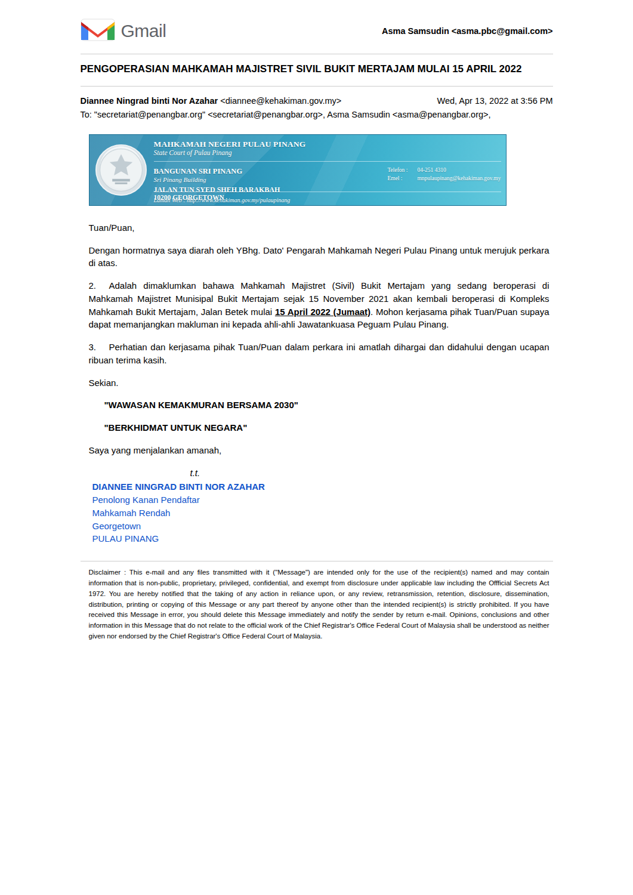Gmail
Asma Samsudin <asma.pbc@gmail.com>
PENGOPERASIAN MAHKAMAH MAJISTRET SIVIL BUKIT MERTAJAM MULAI 15 APRIL 2022
Diannee Ningrad binti Nor Azahar <diannee@kehakiman.gov.my>
Wed, Apr 13, 2022 at 3:56 PM
To: "secretariat@penangbar.org" <secretariat@penangbar.org>, Asma Samsudin <asma@penangbar.org>,
MAHKAMAH NEGERI PULAU PINANG
State Court of Pulau Pinang
BANGUNAN SRI PINANG
Sri Pinang Building
JALAN TUN SYED SHEH BARAKBAH
10200 GEORGETOWN
Telefon : 04-251 4310
Emel : mnpulaupinang@kehakiman.gov.my
Laman Web : http://www.kehakiman.gov.my/pulaupinang
Tuan/Puan,
Dengan hormatnya saya diarah oleh YBhg. Dato' Pengarah Mahkamah Negeri Pulau Pinang untuk merujuk perkara di atas.
2. Adalah dimaklumkan bahawa Mahkamah Majistret (Sivil) Bukit Mertajam yang sedang beroperasi di Mahkamah Majistret Munisipal Bukit Mertajam sejak 15 November 2021 akan kembali beroperasi di Kompleks Mahkamah Bukit Mertajam, Jalan Betek mulai 15 April 2022 (Jumaat). Mohon kerjasama pihak Tuan/Puan supaya dapat memanjangkan makluman ini kepada ahli-ahli Jawatankuasa Peguam Pulau Pinang.
3. Perhatian dan kerjasama pihak Tuan/Puan dalam perkara ini amatlah dihargai dan didahului dengan ucapan ribuan terima kasih.
Sekian.
"WAWASAN KEMAKMURAN BERSAMA 2030"
"BERKHIDMAT UNTUK NEGARA"
Saya yang menjalankan amanah,
t.t.
DIANNEE NINGRAD BINTI NOR AZAHAR
Penolong Kanan Pendaftar
Mahkamah Rendah
Georgetown
PULAU PINANG
Disclaimer : This e-mail and any files transmitted with it ("Message") are intended only for the use of the recipient(s) named and may contain information that is non-public, proprietary, privileged, confidential, and exempt from disclosure under applicable law including the Offficial Secrets Act 1972. You are hereby notified that the taking of any action in reliance upon, or any review, retransmission, retention, disclosure, dissemination, distribution, printing or copying of this Message or any part thereof by anyone other than the intended recipient(s) is strictly prohibited. If you have received this Message in error, you should delete this Message immediately and notify the sender by return e-mail. Opinions, conclusions and other information in this Message that do not relate to the official work of the Chief Registrar's Office Federal Court of Malaysia shall be understood as neither given nor endorsed by the Chief Registrar's Office Federal Court of Malaysia.